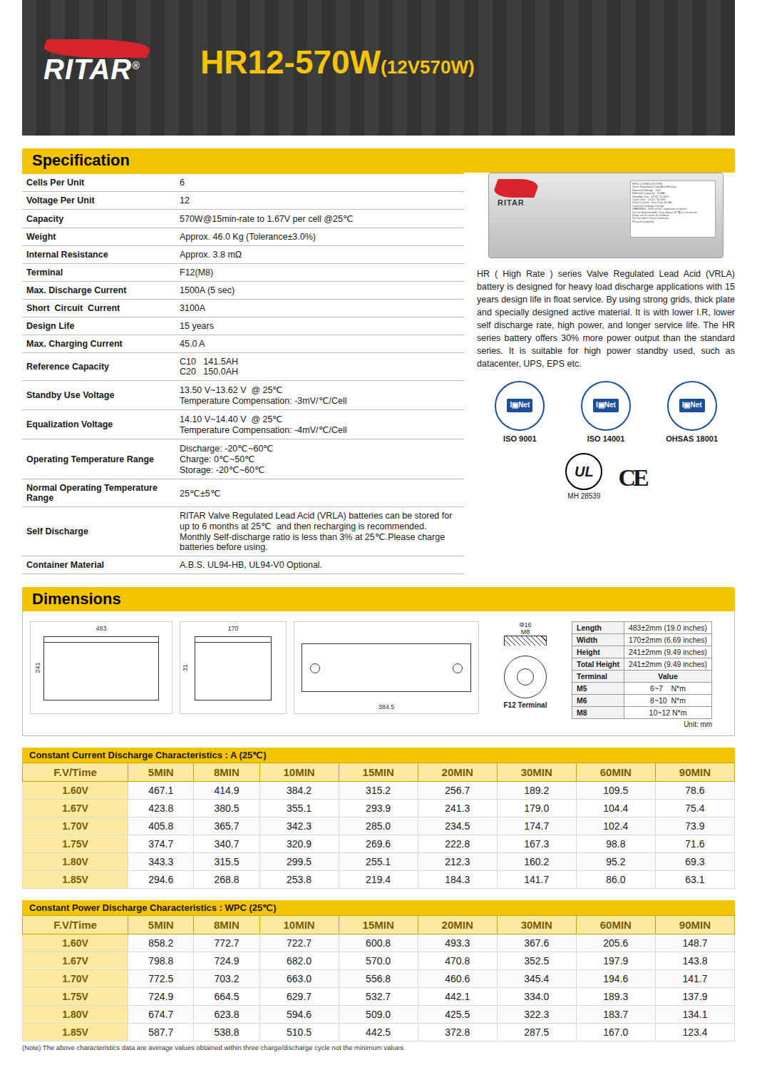RITAR®
HR12-570W(12V570W)
Specification
| Cells Per Unit | 6 |
| Voltage Per Unit | 12 |
| Capacity | 570W@15min-rate to 1.67V per cell @25℃ |
| Weight | Approx. 46.0 Kg (Tolerance±3.0%) |
| Internal Resistance | Approx. 3.8 mΩ |
| Terminal | F12(M8) |
| Max. Discharge Current | 1500A (5 sec) |
| Short Circuit Current | 3100A |
| Design Life | 15 years |
| Max. Charging Current | 45.0 A |
| Reference Capacity | C10 141.5AH C20 150.0AH |
| Standby Use Voltage | 13.50 V~13.62 V @ 25℃ Temperature Compensation: -3mV/℃/Cell |
| Equalization Voltage | 14.10 V~14.40 V @ 25℃ Temperature Compensation: -4mV/℃/Cell |
| Operating Temperature Range | Discharge: -20℃~60℃ Charge: 0℃~50℃ Storage: -20℃~60℃ |
| Normal Operating Temperature Range | 25℃±5℃ |
| Self Discharge | RITAR Valve Regulated Lead Acid (VRLA) batteries can be stored for up to 6 months at 25℃ and then recharging is recommended. Monthly Self-discharge ratio is less than 3% at 25℃.Please charge batteries before using. |
| Container Material | A.B.S. UL94-HB, UL94-V0 Optional. |
HR12-570W(12V570W)
Valve Regulated Lead Acid Battery
Nominal Voltage : 12V
Nominal Capacity : 150Ah
Standby Use : 13.50~13.62V
Cycle Use : 14.10~14.40V
Initial Current : less than 45.0A
Constant Voltage Charge
WARNING : Risk of fire, explosion or burns.
Do not disassemble, heat above 60℃ or incinerate.
Keep out of reach of children.
Do not short circuit terminals.
Recycle properly.
HR ( High Rate ) series Valve Regulated Lead Acid (VRLA) battery is designed for heavy load discharge applications with 15 years design life in float service. By using strong grids, thick plate and specially designed active material. It is with lower I.R, lower self discharge rate, high power, and longer service life. The HR series battery offers 30% more power output than the standard series. It is suitable for high power standby used, such as datacenter, UPS, EPS etc.
I▣Net
ISO 9001
I▣Net
ISO 14001
I▣Net
OHSAS 18001
UL
MH 28539
CE
Dimensions
483
241
170
31
384.5
Φ16
M8
F12 Terminal
| Length | 483±2mm (19.0 inches) |
| Width | 170±2mm (6.69 inches) |
| Height | 241±2mm (9.49 inches) |
| Total Height | 241±2mm (9.49 inches) |
| Terminal | Value |
| M5 | 6~7 N*m |
| M6 | 8~10 N*m |
| M8 | 10~12 N*m |
Unit: mm
Constant Current Discharge Characteristics : A (25℃)
| F.V/Time | 5MIN | 8MIN | 10MIN | 15MIN | 20MIN | 30MIN | 60MIN | 90MIN |
| --- | --- | --- | --- | --- | --- | --- | --- | --- |
| 1.60V | 467.1 | 414.9 | 384.2 | 315.2 | 256.7 | 189.2 | 109.5 | 78.6 |
| 1.67V | 423.8 | 380.5 | 355.1 | 293.9 | 241.3 | 179.0 | 104.4 | 75.4 |
| 1.70V | 405.8 | 365.7 | 342.3 | 285.0 | 234.5 | 174.7 | 102.4 | 73.9 |
| 1.75V | 374.7 | 340.7 | 320.9 | 269.6 | 222.8 | 167.3 | 98.8 | 71.6 |
| 1.80V | 343.3 | 315.5 | 299.5 | 255.1 | 212.3 | 160.2 | 95.2 | 69.3 |
| 1.85V | 294.6 | 268.8 | 253.8 | 219.4 | 184.3 | 141.7 | 86.0 | 63.1 |
Constant Power Discharge Characteristics : WPC (25℃)
| F.V/Time | 5MIN | 8MIN | 10MIN | 15MIN | 20MIN | 30MIN | 60MIN | 90MIN |
| --- | --- | --- | --- | --- | --- | --- | --- | --- |
| 1.60V | 858.2 | 772.7 | 722.7 | 600.8 | 493.3 | 367.6 | 205.6 | 148.7 |
| 1.67V | 798.8 | 724.9 | 682.0 | 570.0 | 470.8 | 352.5 | 197.9 | 143.8 |
| 1.70V | 772.5 | 703.2 | 663.0 | 556.8 | 460.6 | 345.4 | 194.6 | 141.7 |
| 1.75V | 724.9 | 664.5 | 629.7 | 532.7 | 442.1 | 334.0 | 189.3 | 137.9 |
| 1.80V | 674.7 | 623.8 | 594.6 | 509.0 | 425.5 | 322.3 | 183.7 | 134.1 |
| 1.85V | 587.7 | 538.8 | 510.5 | 442.5 | 372.8 | 287.5 | 167.0 | 123.4 |
(Note) The above characteristics data are average values obtained within three charge/discharge cycle not the minimum values.